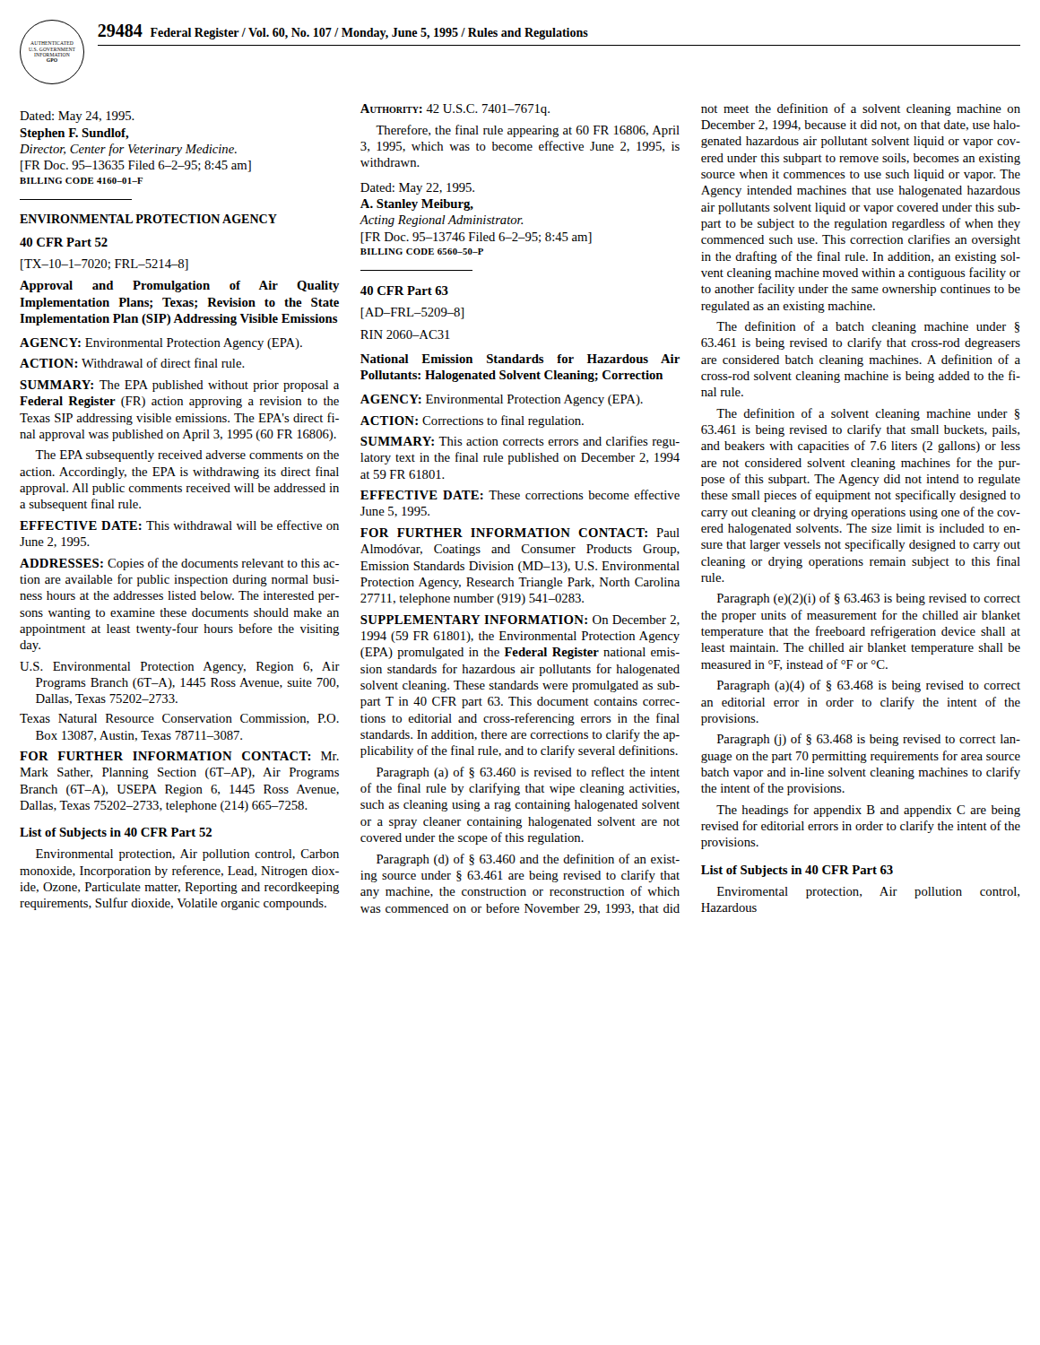AUTHENTICATED U.S. GOVERNMENT INFORMATION GPO
29484 Federal Register / Vol. 60, No. 107 / Monday, June 5, 1995 / Rules and Regulations
Dated: May 24, 1995.
Stephen F. Sundlof,
Director, Center for Veterinary Medicine.
[FR Doc. 95–13635 Filed 6–2–95; 8:45 am]
BILLING CODE 4160–01–F
ENVIRONMENTAL PROTECTION AGENCY
40 CFR Part 52
[TX–10–1–7020; FRL–5214–8]
Approval and Promulgation of Air Quality Implementation Plans; Texas; Revision to the State Implementation Plan (SIP) Addressing Visible Emissions
AGENCY: Environmental Protection Agency (EPA).
ACTION: Withdrawal of direct final rule.
SUMMARY: The EPA published without prior proposal a Federal Register (FR) action approving a revision to the Texas SIP addressing visible emissions. The EPA's direct final approval was published on April 3, 1995 (60 FR 16806).
The EPA subsequently received adverse comments on the action. Accordingly, the EPA is withdrawing its direct final approval. All public comments received will be addressed in a subsequent final rule.
EFFECTIVE DATE: This withdrawal will be effective on June 2, 1995.
ADDRESSES: Copies of the documents relevant to this action are available for public inspection during normal business hours at the addresses listed below. The interested persons wanting to examine these documents should make an appointment at least twenty-four hours before the visiting day.
U.S. Environmental Protection Agency, Region 6, Air Programs Branch (6T–A), 1445 Ross Avenue, suite 700, Dallas, Texas 75202–2733.
Texas Natural Resource Conservation Commission, P.O. Box 13087, Austin, Texas 78711–3087.
FOR FURTHER INFORMATION CONTACT: Mr. Mark Sather, Planning Section (6T–AP), Air Programs Branch (6T–A), USEPA Region 6, 1445 Ross Avenue, Dallas, Texas 75202–2733, telephone (214) 665–7258.
List of Subjects in 40 CFR Part 52
Environmental protection, Air pollution control, Carbon monoxide, Incorporation by reference, Lead, Nitrogen dioxide, Ozone, Particulate matter, Reporting and recordkeeping requirements, Sulfur dioxide, Volatile organic compounds.
Authority: 42 U.S.C. 7401–7671q.
Therefore, the final rule appearing at 60 FR 16806, April 3, 1995, which was to become effective June 2, 1995, is withdrawn.
Dated: May 22, 1995.
A. Stanley Meiburg,
Acting Regional Administrator.
[FR Doc. 95–13746 Filed 6–2–95; 8:45 am]
BILLING CODE 6560–50–P
40 CFR Part 63
[AD–FRL–5209–8]
RIN 2060–AC31
National Emission Standards for Hazardous Air Pollutants: Halogenated Solvent Cleaning; Correction
AGENCY: Environmental Protection Agency (EPA).
ACTION: Corrections to final regulation.
SUMMARY: This action corrects errors and clarifies regulatory text in the final rule published on December 2, 1994 at 59 FR 61801.
EFFECTIVE DATE: These corrections become effective June 5, 1995.
FOR FURTHER INFORMATION CONTACT: Paul Almodóvar, Coatings and Consumer Products Group, Emission Standards Division (MD–13), U.S. Environmental Protection Agency, Research Triangle Park, North Carolina 27711, telephone number (919) 541–0283.
SUPPLEMENTARY INFORMATION: On December 2, 1994 (59 FR 61801), the Environmental Protection Agency (EPA) promulgated in the Federal Register national emission standards for hazardous air pollutants for halogenated solvent cleaning. These standards were promulgated as subpart T in 40 CFR part 63. This document contains corrections to editorial and cross-referencing errors in the final standards. In addition, there are corrections to clarify the applicability of the final rule, and to clarify several definitions.
Paragraph (a) of § 63.460 is revised to reflect the intent of the final rule by clarifying that wipe cleaning activities, such as cleaning using a rag containing halogenated solvent or a spray cleaner containing halogenated solvent are not covered under the scope of this regulation.
Paragraph (d) of § 63.460 and the definition of an existing source under § 63.461 are being revised to clarify that any machine, the construction or reconstruction of which was commenced on or before November 29, 1993, that did not meet the definition of a solvent cleaning machine on December 2, 1994, because it did not, on that date, use halogenated hazardous air pollutant solvent liquid or vapor covered under this subpart to remove soils, becomes an existing source when it commences to use such liquid or vapor. The Agency intended machines that use halogenated hazardous air pollutants solvent liquid or vapor covered under this subpart to be subject to the regulation regardless of when they commenced such use. This correction clarifies an oversight in the drafting of the final rule. In addition, an existing solvent cleaning machine moved within a contiguous facility or to another facility under the same ownership continues to be regulated as an existing machine.
The definition of a batch cleaning machine under § 63.461 is being revised to clarify that cross-rod degreasers are considered batch cleaning machines. A definition of a cross-rod solvent cleaning machine is being added to the final rule.
The definition of a solvent cleaning machine under § 63.461 is being revised to clarify that small buckets, pails, and beakers with capacities of 7.6 liters (2 gallons) or less are not considered solvent cleaning machines for the purpose of this subpart. The Agency did not intend to regulate these small pieces of equipment not specifically designed to carry out cleaning or drying operations using one of the covered halogenated solvents. The size limit is included to ensure that larger vessels not specifically designed to carry out cleaning or drying operations remain subject to this final rule.
Paragraph (e)(2)(i) of § 63.463 is being revised to correct the proper units of measurement for the chilled air blanket temperature that the freeboard refrigeration device shall at least maintain. The chilled air blanket temperature shall be measured in °F, instead of °F or °C.
Paragraph (a)(4) of § 63.468 is being revised to correct an editorial error in order to clarify the intent of the provisions.
Paragraph (j) of § 63.468 is being revised to correct language on the part 70 permitting requirements for area source batch vapor and in-line solvent cleaning machines to clarify the intent of the provisions.
The headings for appendix B and appendix C are being revised for editorial errors in order to clarify the intent of the provisions.
List of Subjects in 40 CFR Part 63
Enviromental protection, Air pollution control, Hazardous